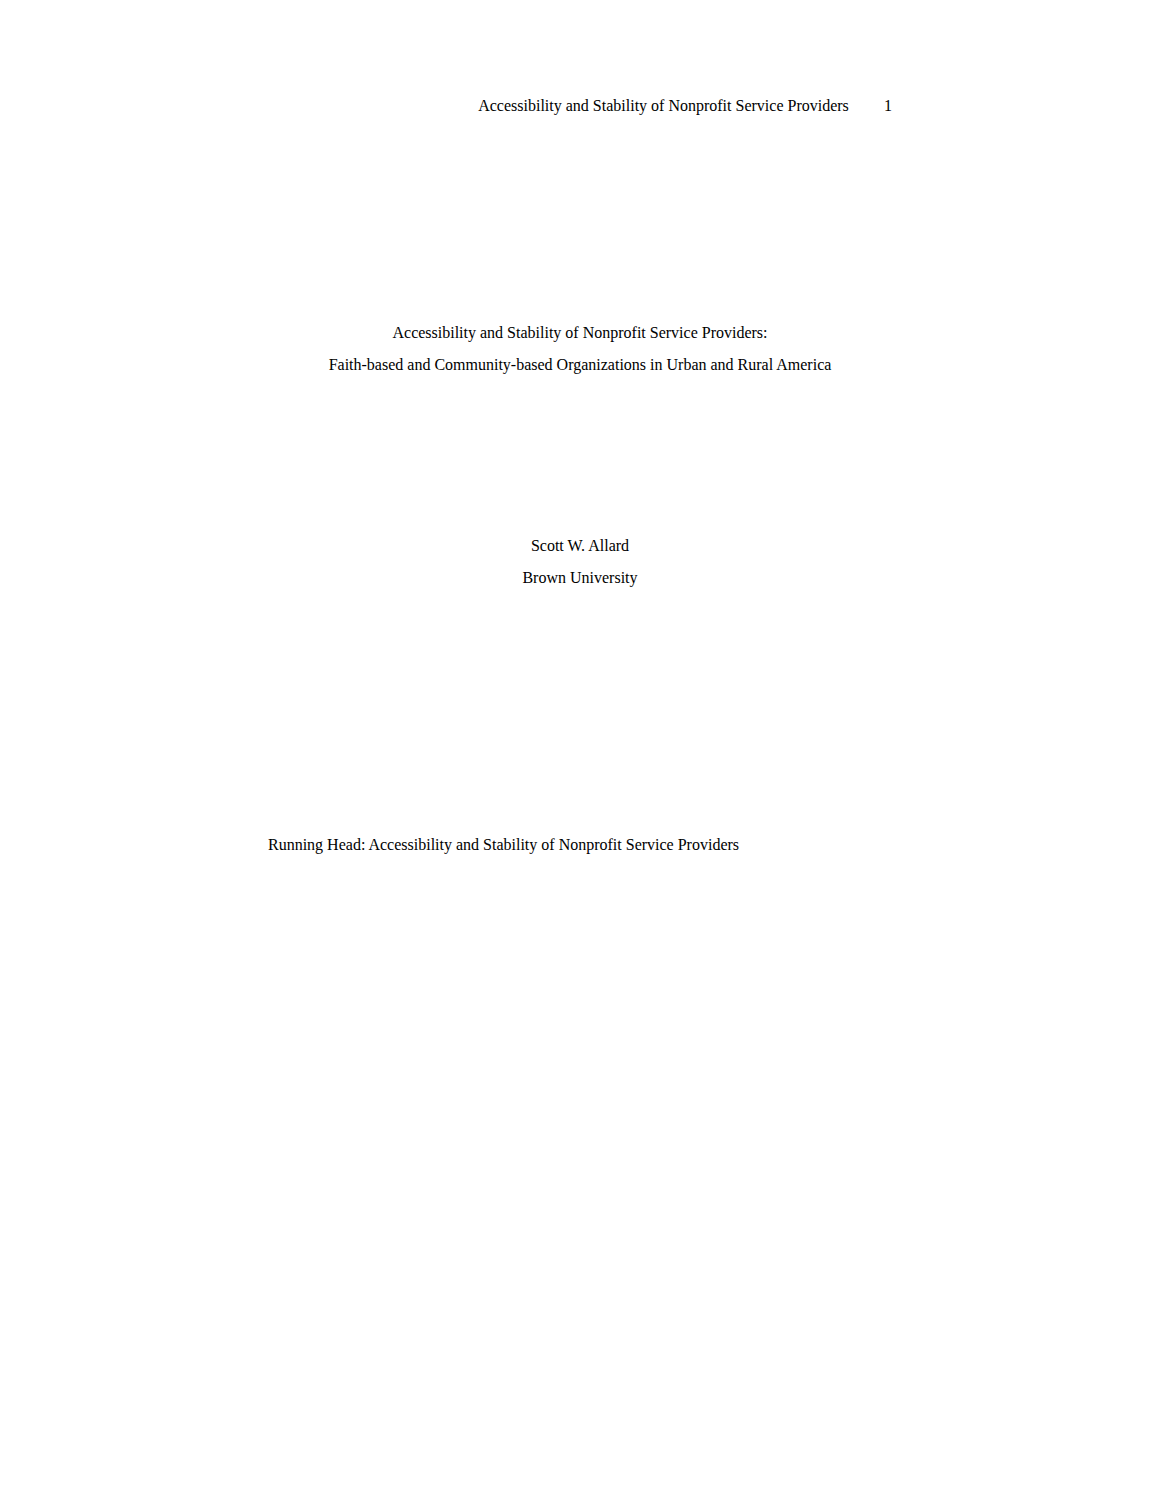Accessibility and Stability of Nonprofit Service Providers1
Accessibility and Stability of Nonprofit Service Providers:
Faith-based and Community-based Organizations in Urban and Rural America
Scott W. Allard
Brown University
Running Head: Accessibility and Stability of Nonprofit Service Providers